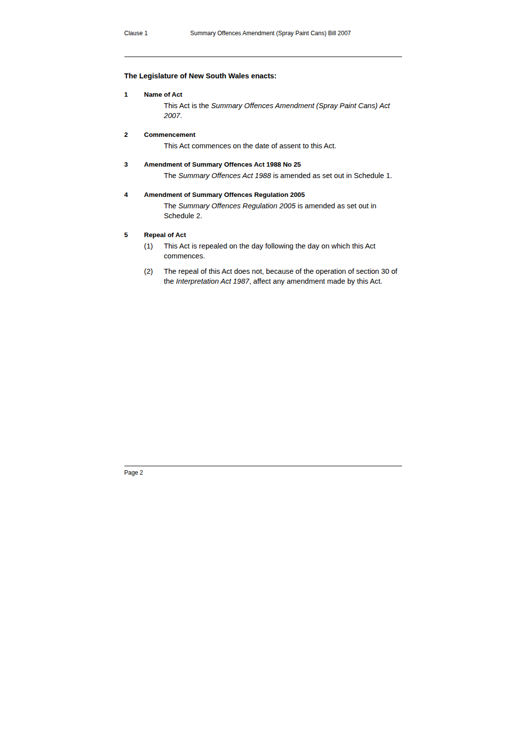Clause 1 Summary Offences Amendment (Spray Paint Cans) Bill 2007
The Legislature of New South Wales enacts:
1
Name of Act
This Act is the Summary Offences Amendment (Spray Paint Cans) Act 2007.
2
Commencement
This Act commences on the date of assent to this Act.
3
Amendment of Summary Offences Act 1988 No 25
The Summary Offences Act 1988 is amended as set out in Schedule 1.
4
Amendment of Summary Offences Regulation 2005
The Summary Offences Regulation 2005 is amended as set out in Schedule 2.
5
Repeal of Act
(1) This Act is repealed on the day following the day on which this Act commences.
(2) The repeal of this Act does not, because of the operation of section 30 of the Interpretation Act 1987, affect any amendment made by this Act.
Page 2